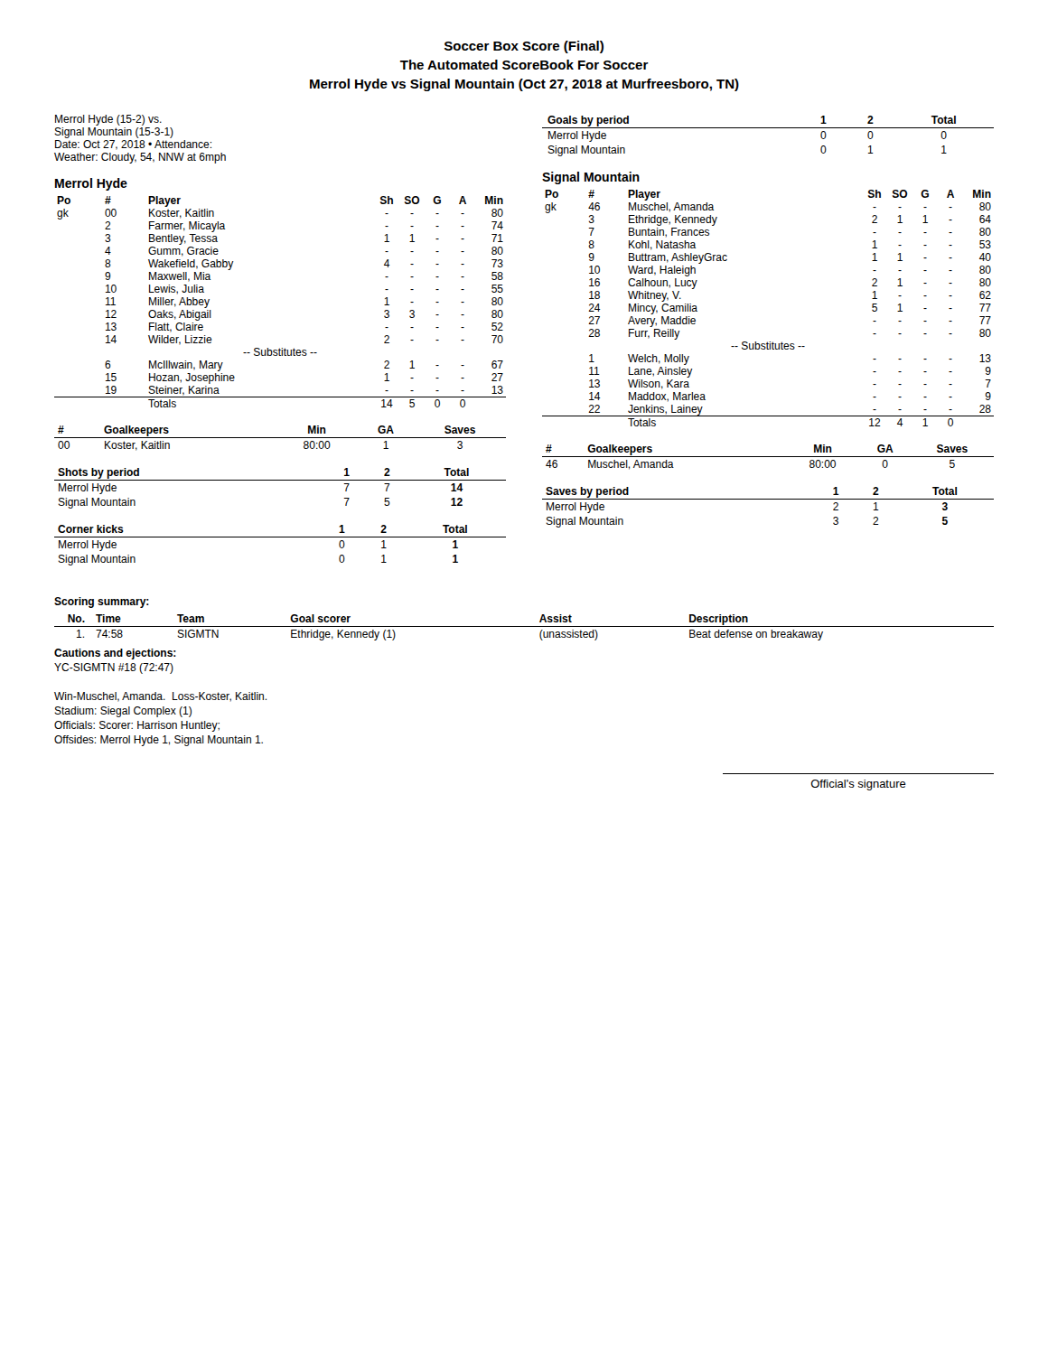Soccer Box Score (Final)
The Automated ScoreBook For Soccer
Merrol Hyde vs Signal Mountain (Oct 27, 2018 at Murfreesboro, TN)
| Merrol Hyde (15-2) vs. |
| Signal Mountain (15-3-1) |
| Date: Oct 27, 2018 • Attendance: |
| Weather: Cloudy, 54, NNW at 6mph |
Merrol Hyde
| Po | # | Player | Sh | SO | G | A | Min |
| --- | --- | --- | --- | --- | --- | --- | --- |
| gk | 00 | Koster, Kaitlin | - | - | - | - | 80 |
| | 2 | Farmer, Micayla | - | - | - | - | 74 |
| | 3 | Bentley, Tessa | 1 | 1 | - | - | 71 |
| | 4 | Gumm, Gracie | - | - | - | - | 80 |
| | 8 | Wakefield, Gabby | 4 | - | - | - | 73 |
| | 9 | Maxwell, Mia | - | - | - | - | 58 |
| | 10 | Lewis, Julia | - | - | - | - | 55 |
| | 11 | Miller, Abbey | 1 | - | - | - | 80 |
| | 12 | Oaks, Abigail | 3 | 3 | - | - | 80 |
| | 13 | Flatt, Claire | - | - | - | - | 52 |
| | 14 | Wilder, Lizzie | 2 | - | - | - | 70 |
| -- Substitutes -- |
| | 6 | McIllwain, Mary | 2 | 1 | - | - | 67 |
| | 15 | Hozan, Josephine | 1 | - | - | - | 27 |
| | 19 | Steiner, Karina | - | - | - | - | 13 |
| | | Totals | 14 | 5 | 0 | 0 | |
| # | Goalkeepers | Min | GA | Saves |
| --- | --- | --- | --- | --- |
| 00 | Koster, Kaitlin | 80:00 | 1 | 3 |
| Shots by period | 1 | 2 | Total |
| --- | --- | --- | --- |
| Merrol Hyde | 7 | 7 | 14 |
| Signal Mountain | 7 | 5 | 12 |
| Corner kicks | 1 | 2 | Total |
| --- | --- | --- | --- |
| Merrol Hyde | 0 | 1 | 1 |
| Signal Mountain | 0 | 1 | 1 |
| Goals by period | 1 | 2 | Total |
| --- | --- | --- | --- |
| Merrol Hyde | 0 | 0 | 0 |
| Signal Mountain | 0 | 1 | 1 |
Signal Mountain
| Po | # | Player | Sh | SO | G | A | Min |
| --- | --- | --- | --- | --- | --- | --- | --- |
| gk | 46 | Muschel, Amanda | - | - | - | - | 80 |
| | 3 | Ethridge, Kennedy | 2 | 1 | 1 | - | 64 |
| | 7 | Buntain, Frances | - | - | - | - | 80 |
| | 8 | Kohl, Natasha | 1 | - | - | - | 53 |
| | 9 | Buttram, AshleyGrac | 1 | 1 | - | - | 40 |
| | 10 | Ward, Haleigh | - | - | - | - | 80 |
| | 16 | Calhoun, Lucy | 2 | 1 | - | - | 80 |
| | 18 | Whitney, V. | 1 | - | - | - | 62 |
| | 24 | Mincy, Camilia | 5 | 1 | - | - | 77 |
| | 27 | Avery, Maddie | - | - | - | - | 77 |
| | 28 | Furr, Reilly | - | - | - | - | 80 |
| -- Substitutes -- |
| | 1 | Welch, Molly | - | - | - | - | 13 |
| | 11 | Lane, Ainsley | - | - | - | - | 9 |
| | 13 | Wilson, Kara | - | - | - | - | 7 |
| | 14 | Maddox, Marlea | - | - | - | - | 9 |
| | 22 | Jenkins, Lainey | - | - | - | - | 28 |
| | | Totals | 12 | 4 | 1 | 0 | |
| # | Goalkeepers | Min | GA | Saves |
| --- | --- | --- | --- | --- |
| 46 | Muschel, Amanda | 80:00 | 0 | 5 |
| Saves by period | 1 | 2 | Total |
| --- | --- | --- | --- |
| Merrol Hyde | 2 | 1 | 3 |
| Signal Mountain | 3 | 2 | 5 |
Scoring summary:
| No. | Time | Team | Goal scorer | Assist | Description |
| --- | --- | --- | --- | --- | --- |
| 1. | 74:58 | SIGMTN | Ethridge, Kennedy (1) | (unassisted) | Beat defense on breakaway |
Cautions and ejections:
YC-SIGMTN #18 (72:47)
Win-Muschel, Amanda. Loss-Koster, Kaitlin.
Stadium: Siegal Complex (1)
Officials: Scorer: Harrison Huntley;
Offsides: Merrol Hyde 1, Signal Mountain 1.
Official's signature